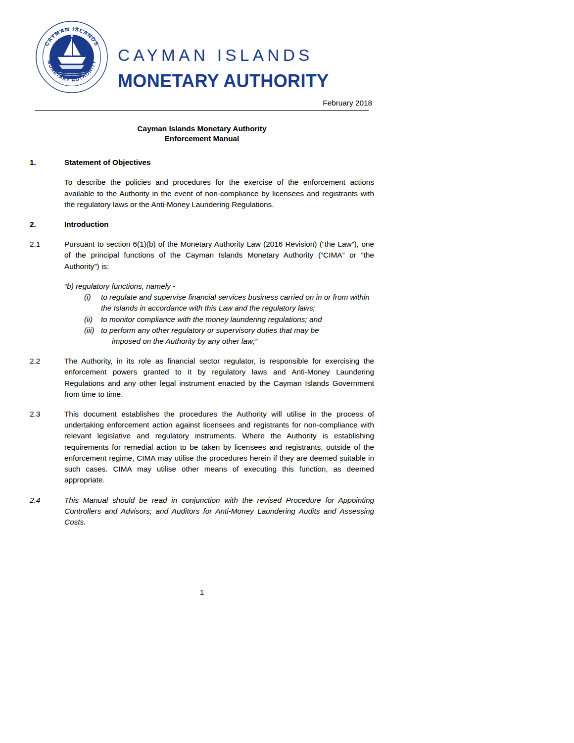CAYMAN ISLANDS MONETARY AUTHORITY
CAYMAN ISLANDS
MONETARY AUTHORITY
February 2018
Cayman Islands Monetary Authority
Enforcement Manual
1.
Statement of Objectives
To describe the policies and procedures for the exercise of the enforcement actions available to the Authority in the event of non-compliance by licensees and registrants with the regulatory laws or the Anti-Money Laundering Regulations.
2.
Introduction
2.1
Pursuant to section 6(1)(b) of the Monetary Authority Law (2016 Revision) (“the Law”), one of the principal functions of the Cayman Islands Monetary Authority (“CIMA” or “the Authority”) is:
“b) regulatory functions, namely -
(i) to regulate and supervise financial services business carried on in or from within the Islands in accordance with this Law and the regulatory laws;
(ii) to monitor compliance with the money laundering regulations; and
(iii) to perform any other regulatory or supervisory duties that may be imposed on the Authority by any other law;”
2.2
The Authority, in its role as financial sector regulator, is responsible for exercising the enforcement powers granted to it by regulatory laws and Anti-Money Laundering Regulations and any other legal instrument enacted by the Cayman Islands Government from time to time.
2.3
This document establishes the procedures the Authority will utilise in the process of undertaking enforcement action against licensees and registrants for non-compliance with relevant legislative and regulatory instruments. Where the Authority is establishing requirements for remedial action to be taken by licensees and registrants, outside of the enforcement regime, CIMA may utilise the procedures herein if they are deemed suitable in such cases. CIMA may utilise other means of executing this function, as deemed appropriate.
2.4
This Manual should be read in conjunction with the revised Procedure for Appointing Controllers and Advisors; and Auditors for Anti-Money Laundering Audits and Assessing Costs.
1